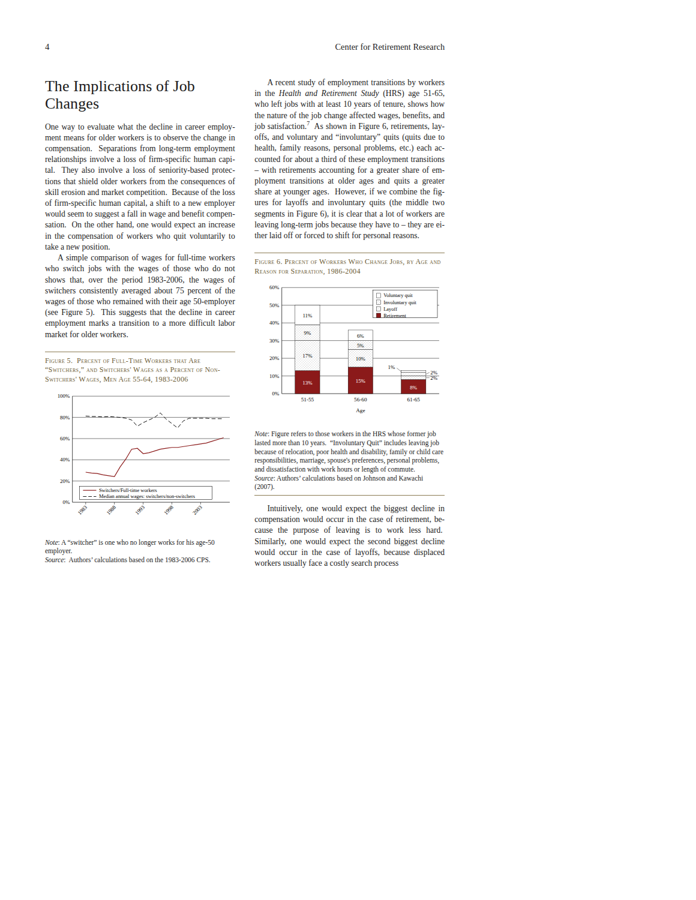4
Center for Retirement Research
The Implications of Job
Changes
One way to evaluate what the decline in career employment means for older workers is to observe the change in compensation. Separations from long-term employment relationships involve a loss of firm-specific human capital. They also involve a loss of seniority-based protections that shield older workers from the consequences of skill erosion and market competition. Because of the loss of firm-specific human capital, a shift to a new employer would seem to suggest a fall in wage and benefit compensation. On the other hand, one would expect an increase in the compensation of workers who quit voluntarily to take a new position.
A simple comparison of wages for full-time workers who switch jobs with the wages of those who do not shows that, over the period 1983-2006, the wages of switchers consistently averaged about 75 percent of the wages of those who remained with their age 50-employer (see Figure 5). This suggests that the decline in career employment marks a transition to a more difficult labor market for older workers.
Figure 5. Percent of Full-Time Workers that Are “Switchers,” and Switchers' Wages as a Percent of Non-Switchers' Wages, Men Age 55-64, 1983-2006
100% 80% 60% 40% 20% 0% 1983 1988 1993 1998 2003 Switchers/Full-time workers Median annual wages: switchers/non-switchers
Note: A “switcher” is one who no longer works for his age-50 employer.
Source: Authors’ calculations based on the 1983-2006 CPS.
A recent study of employment transitions by workers in the Health and Retirement Study (HRS) age 51-65, who left jobs with at least 10 years of tenure, shows how the nature of the job change affected wages, benefits, and job satisfaction.7 As shown in Figure 6, retirements, layoffs, and voluntary and “involuntary” quits (quits due to health, family reasons, personal problems, etc.) each accounted for about a third of these employment transitions – with retirements accounting for a greater share of employment transitions at older ages and quits a greater share at younger ages. However, if we combine the figures for layoffs and involuntary quits (the middle two segments in Figure 6), it is clear that a lot of workers are leaving long-term jobs because they have to – they are either laid off or forced to shift for personal reasons.
Figure 6. Percent of Workers Who Change Jobs, by Age and Reason for Separation, 1986-2004
60% 50% 40% 30% 20% 10% 0% 13% 17% 9% 11% 15% 10% 5% 6% 8% 2% 2% 1% 51-55 56-60 61-65 Age Voluntary quit Involuntary quit Layoff Retirement
Note: Figure refers to those workers in the HRS whose former job lasted more than 10 years. “Involuntary Quit” includes leaving job because of relocation, poor health and disability, family or child care responsibilities, marriage, spouse's preferences, personal problems, and dissatisfaction with work hours or length of commute.
Source: Authors’ calculations based on Johnson and Kawachi (2007).
Intuitively, one would expect the biggest decline in compensation would occur in the case of retirement, because the purpose of leaving is to work less hard. Similarly, one would expect the second biggest decline would occur in the case of layoffs, because displaced workers usually face a costly search process